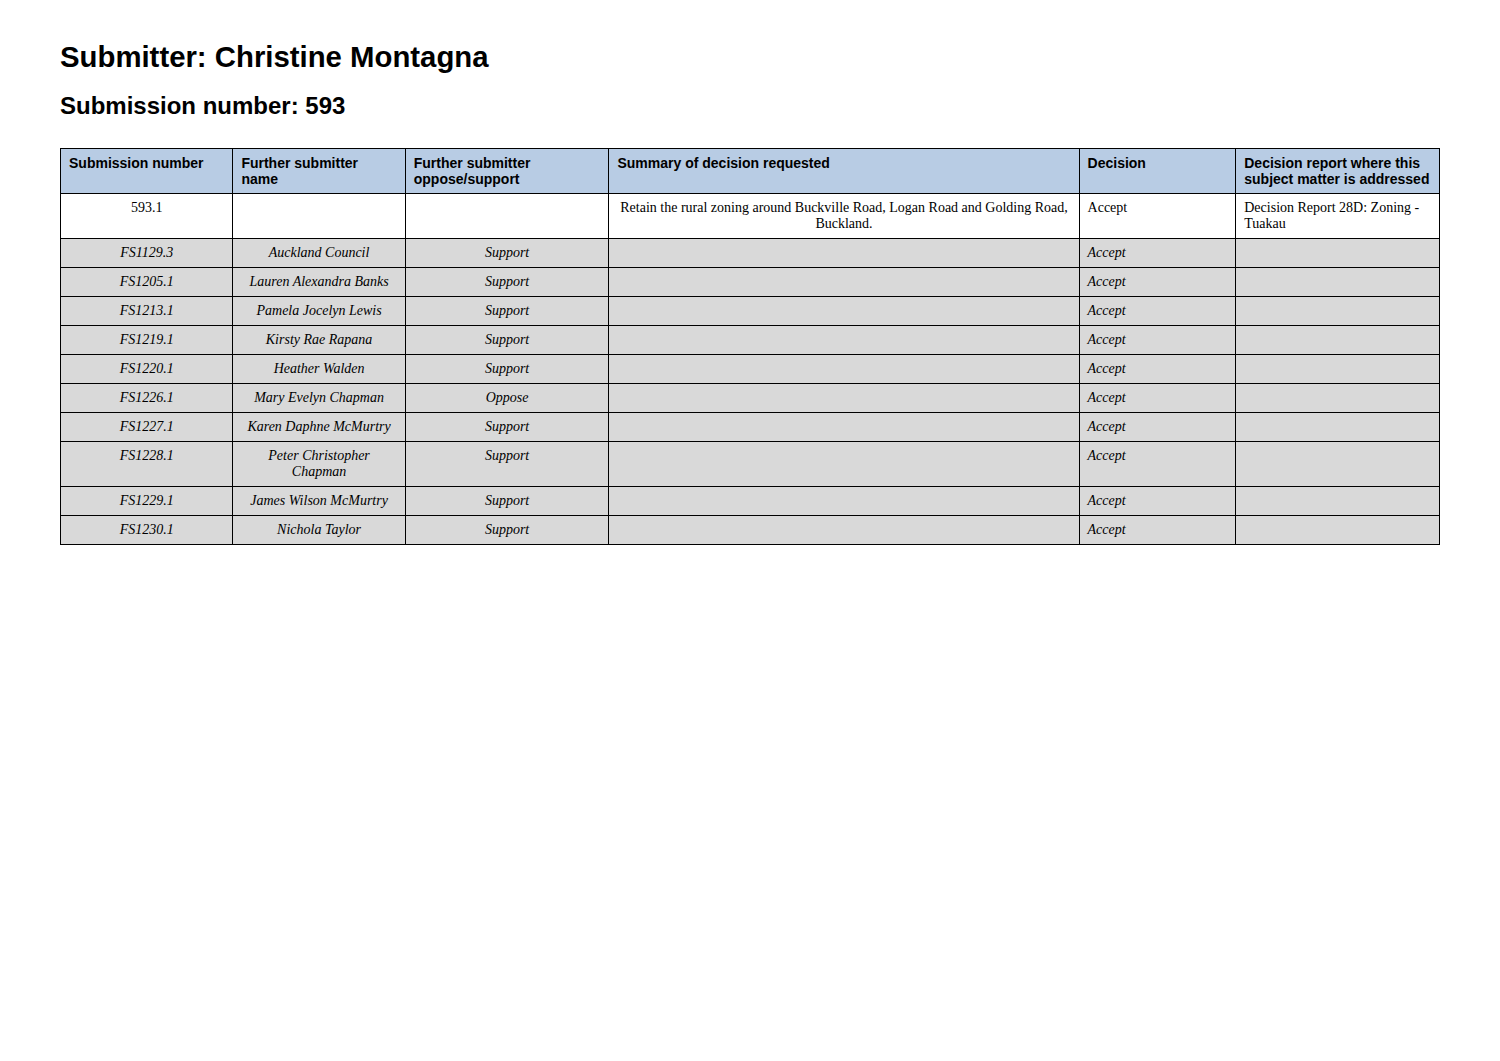Submitter: Christine Montagna
Submission number: 593
| Submission number | Further submitter name | Further submitter oppose/support | Summary of decision requested | Decision | Decision report where this subject matter is addressed |
| --- | --- | --- | --- | --- | --- |
| 593.1 | | | Retain the rural zoning around Buckville Road, Logan Road and Golding Road, Buckland. | Accept | Decision Report 28D: Zoning - Tuakau |
| FS1129.3 | Auckland Council | Support | | Accept | |
| FS1205.1 | Lauren Alexandra Banks | Support | | Accept | |
| FS1213.1 | Pamela Jocelyn Lewis | Support | | Accept | |
| FS1219.1 | Kirsty Rae Rapana | Support | | Accept | |
| FS1220.1 | Heather Walden | Support | | Accept | |
| FS1226.1 | Mary Evelyn Chapman | Oppose | | Accept | |
| FS1227.1 | Karen Daphne McMurtry | Support | | Accept | |
| FS1228.1 | Peter Christopher Chapman | Support | | Accept | |
| FS1229.1 | James Wilson McMurtry | Support | | Accept | |
| FS1230.1 | Nichola Taylor | Support | | Accept | |